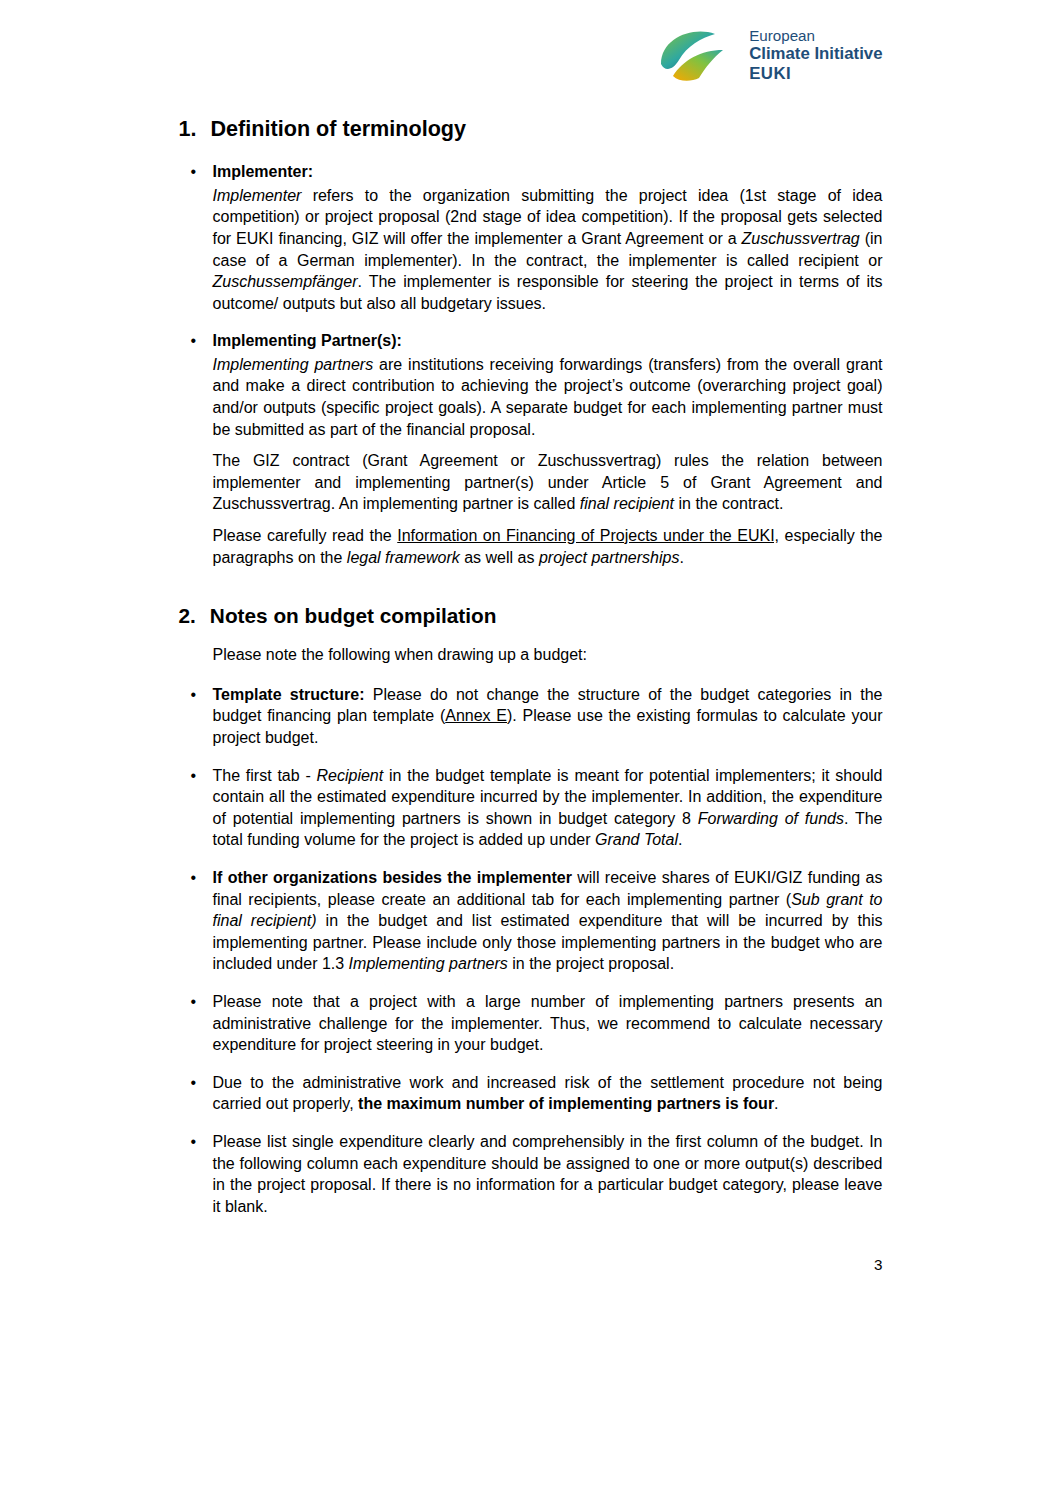European
Climate Initiative
EUKI
1. Definition of terminology
Implementer:
Implementer refers to the organization submitting the project idea (1st stage of idea competition) or project proposal (2nd stage of idea competition). If the proposal gets selected for EUKI financing, GIZ will offer the implementer a Grant Agreement or a Zuschussvertrag (in case of a German implementer). In the contract, the implementer is called recipient or Zuschussempfänger. The implementer is responsible for steering the project in terms of its outcome/ outputs but also all budgetary issues.
Implementing Partner(s):
Implementing partners are institutions receiving forwardings (transfers) from the overall grant and make a direct contribution to achieving the project’s outcome (overarching project goal) and/or outputs (specific project goals). A separate budget for each implementing partner must be submitted as part of the financial proposal.
The GIZ contract (Grant Agreement or Zuschussvertrag) rules the relation between implementer and implementing partner(s) under Article 5 of Grant Agreement and Zuschussvertrag. An implementing partner is called final recipient in the contract.
Please carefully read the Information on Financing of Projects under the EUKI, especially the paragraphs on the legal framework as well as project partnerships.
2. Notes on budget compilation
Please note the following when drawing up a budget:
Template structure: Please do not change the structure of the budget categories in the budget financing plan template (Annex E). Please use the existing formulas to calculate your project budget.
The first tab - Recipient in the budget template is meant for potential implementers; it should contain all the estimated expenditure incurred by the implementer. In addition, the expenditure of potential implementing partners is shown in budget category 8 Forwarding of funds. The total funding volume for the project is added up under Grand Total.
If other organizations besides the implementer will receive shares of EUKI/GIZ funding as final recipients, please create an additional tab for each implementing partner (Sub grant to final recipient) in the budget and list estimated expenditure that will be incurred by this implementing partner. Please include only those implementing partners in the budget who are included under 1.3 Implementing partners in the project proposal.
Please note that a project with a large number of implementing partners presents an administrative challenge for the implementer. Thus, we recommend to calculate necessary expenditure for project steering in your budget.
Due to the administrative work and increased risk of the settlement procedure not being carried out properly, the maximum number of implementing partners is four.
Please list single expenditure clearly and comprehensibly in the first column of the budget. In the following column each expenditure should be assigned to one or more output(s) described in the project proposal. If there is no information for a particular budget category, please leave it blank.
3